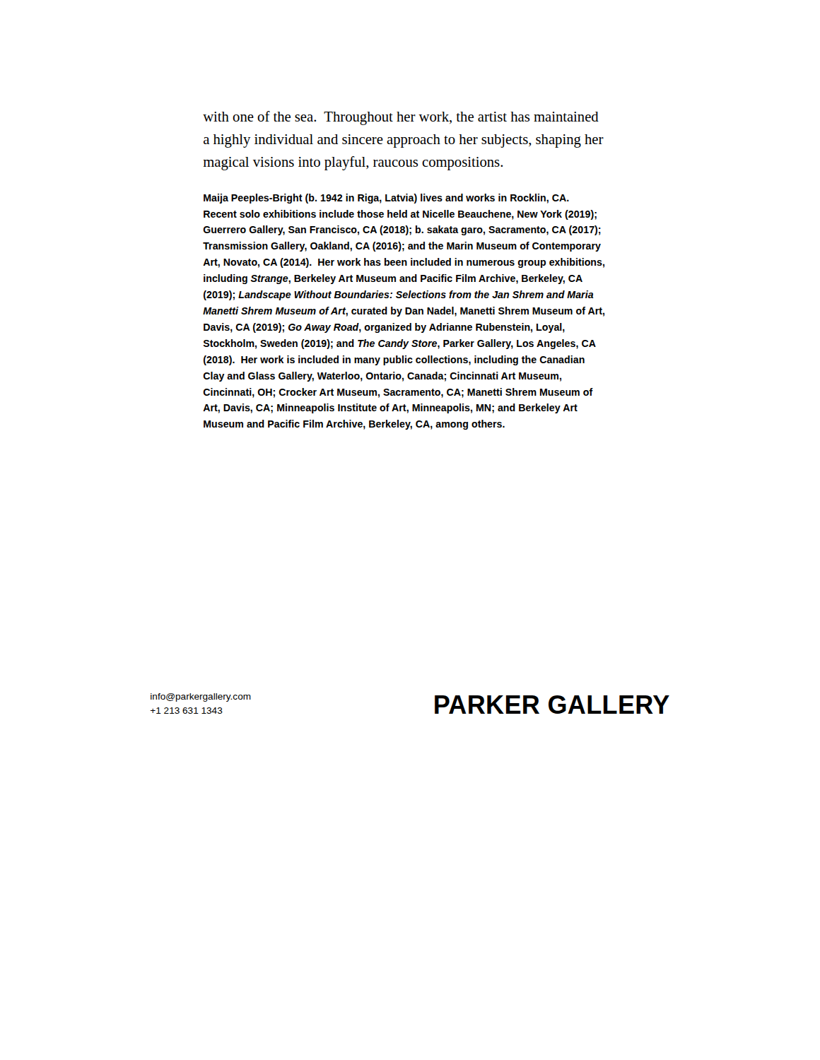with one of the sea. Throughout her work, the artist has maintained a highly individual and sincere approach to her subjects, shaping her magical visions into playful, raucous compositions.
Maija Peeples-Bright (b. 1942 in Riga, Latvia) lives and works in Rocklin, CA. Recent solo exhibitions include those held at Nicelle Beauchene, New York (2019); Guerrero Gallery, San Francisco, CA (2018); b. sakata garo, Sacramento, CA (2017); Transmission Gallery, Oakland, CA (2016); and the Marin Museum of Contemporary Art, Novato, CA (2014). Her work has been included in numerous group exhibitions, including Strange, Berkeley Art Museum and Pacific Film Archive, Berkeley, CA (2019); Landscape Without Boundaries: Selections from the Jan Shrem and Maria Manetti Shrem Museum of Art, curated by Dan Nadel, Manetti Shrem Museum of Art, Davis, CA (2019); Go Away Road, organized by Adrianne Rubenstein, Loyal, Stockholm, Sweden (2019); and The Candy Store, Parker Gallery, Los Angeles, CA (2018). Her work is included in many public collections, including the Canadian Clay and Glass Gallery, Waterloo, Ontario, Canada; Cincinnati Art Museum, Cincinnati, OH; Crocker Art Museum, Sacramento, CA; Manetti Shrem Museum of Art, Davis, CA; Minneapolis Institute of Art, Minneapolis, MN; and Berkeley Art Museum and Pacific Film Archive, Berkeley, CA, among others.
info@parkergallery.com
+1 213 631 1343
PARKER GALLERY